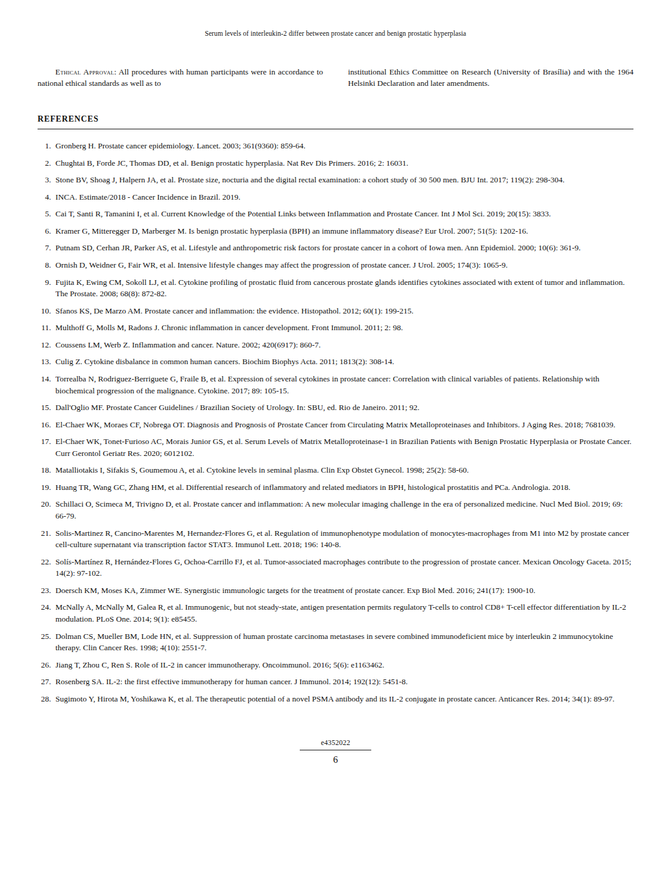Serum levels of interleukin-2 differ between prostate cancer and benign prostatic hyperplasia
Ethical Approval: All procedures with human participants were in accordance to national ethical standards as well as to
institutional Ethics Committee on Research (University of Brasília) and with the 1964 Helsinki Declaration and later amendments.
REFERENCES
Gronberg H. Prostate cancer epidemiology. Lancet. 2003; 361(9360): 859-64.
Chughtai B, Forde JC, Thomas DD, et al. Benign prostatic hyperplasia. Nat Rev Dis Primers. 2016; 2: 16031.
Stone BV, Shoag J, Halpern JA, et al. Prostate size, nocturia and the digital rectal examination: a cohort study of 30 500 men. BJU Int. 2017; 119(2): 298-304.
INCA. Estimate/2018 - Cancer Incidence in Brazil. 2019.
Cai T, Santi R, Tamanini I, et al. Current Knowledge of the Potential Links between Inflammation and Prostate Cancer. Int J Mol Sci. 2019; 20(15): 3833.
Kramer G, Mitteregger D, Marberger M. Is benign prostatic hyperplasia (BPH) an immune inflammatory disease? Eur Urol. 2007; 51(5): 1202-16.
Putnam SD, Cerhan JR, Parker AS, et al. Lifestyle and anthropometric risk factors for prostate cancer in a cohort of Iowa men. Ann Epidemiol. 2000; 10(6): 361-9.
Ornish D, Weidner G, Fair WR, et al. Intensive lifestyle changes may affect the progression of prostate cancer. J Urol. 2005; 174(3): 1065-9.
Fujita K, Ewing CM, Sokoll LJ, et al. Cytokine profiling of prostatic fluid from cancerous prostate glands identifies cytokines associated with extent of tumor and inflammation. The Prostate. 2008; 68(8): 872-82.
Sfanos KS, De Marzo AM. Prostate cancer and inflammation: the evidence. Histopathol. 2012; 60(1): 199-215.
Multhoff G, Molls M, Radons J. Chronic inflammation in cancer development. Front Immunol. 2011; 2: 98.
Coussens LM, Werb Z. Inflammation and cancer. Nature. 2002; 420(6917): 860-7.
Culig Z. Cytokine disbalance in common human cancers. Biochim Biophys Acta. 2011; 1813(2): 308-14.
Torrealba N, Rodriguez-Berriguete G, Fraile B, et al. Expression of several cytokines in prostate cancer: Correlation with clinical variables of patients. Relationship with biochemical progression of the malignance. Cytokine. 2017; 89: 105-15.
Dall'Oglio MF. Prostate Cancer Guidelines / Brazilian Society of Urology. In: SBU, ed. Rio de Janeiro. 2011; 92.
El-Chaer WK, Moraes CF, Nobrega OT. Diagnosis and Prognosis of Prostate Cancer from Circulating Matrix Metalloproteinases and Inhibitors. J Aging Res. 2018; 7681039.
El-Chaer WK, Tonet-Furioso AC, Morais Junior GS, et al. Serum Levels of Matrix Metalloproteinase-1 in Brazilian Patients with Benign Prostatic Hyperplasia or Prostate Cancer. Curr Gerontol Geriatr Res. 2020; 6012102.
Matalliotakis I, Sifakis S, Goumemou A, et al. Cytokine levels in seminal plasma. Clin Exp Obstet Gynecol. 1998; 25(2): 58-60.
Huang TR, Wang GC, Zhang HM, et al. Differential research of inflammatory and related mediators in BPH, histological prostatitis and PCa. Andrologia. 2018.
Schillaci O, Scimeca M, Trivigno D, et al. Prostate cancer and inflammation: A new molecular imaging challenge in the era of personalized medicine. Nucl Med Biol. 2019; 69: 66-79.
Solis-Martinez R, Cancino-Marentes M, Hernandez-Flores G, et al. Regulation of immunophenotype modulation of monocytes-macrophages from M1 into M2 by prostate cancer cell-culture supernatant via transcription factor STAT3. Immunol Lett. 2018; 196: 140-8.
Solís-Martínez R, Hernández-Flores G, Ochoa-Carrillo FJ, et al. Tumor-associated macrophages contribute to the progression of prostate cancer. Mexican Oncology Gaceta. 2015; 14(2): 97-102.
Doersch KM, Moses KA, Zimmer WE. Synergistic immunologic targets for the treatment of prostate cancer. Exp Biol Med. 2016; 241(17): 1900-10.
McNally A, McNally M, Galea R, et al. Immunogenic, but not steady-state, antigen presentation permits regulatory T-cells to control CD8+ T-cell effector differentiation by IL-2 modulation. PLoS One. 2014; 9(1): e85455.
Dolman CS, Mueller BM, Lode HN, et al. Suppression of human prostate carcinoma metastases in severe combined immunodeficient mice by interleukin 2 immunocytokine therapy. Clin Cancer Res. 1998; 4(10): 2551-7.
Jiang T, Zhou C, Ren S. Role of IL-2 in cancer immunotherapy. Oncoimmunol. 2016; 5(6): e1163462.
Rosenberg SA. IL-2: the first effective immunotherapy for human cancer. J Immunol. 2014; 192(12): 5451-8.
Sugimoto Y, Hirota M, Yoshikawa K, et al. The therapeutic potential of a novel PSMA antibody and its IL-2 conjugate in prostate cancer. Anticancer Res. 2014; 34(1): 89-97.
e4352022
6